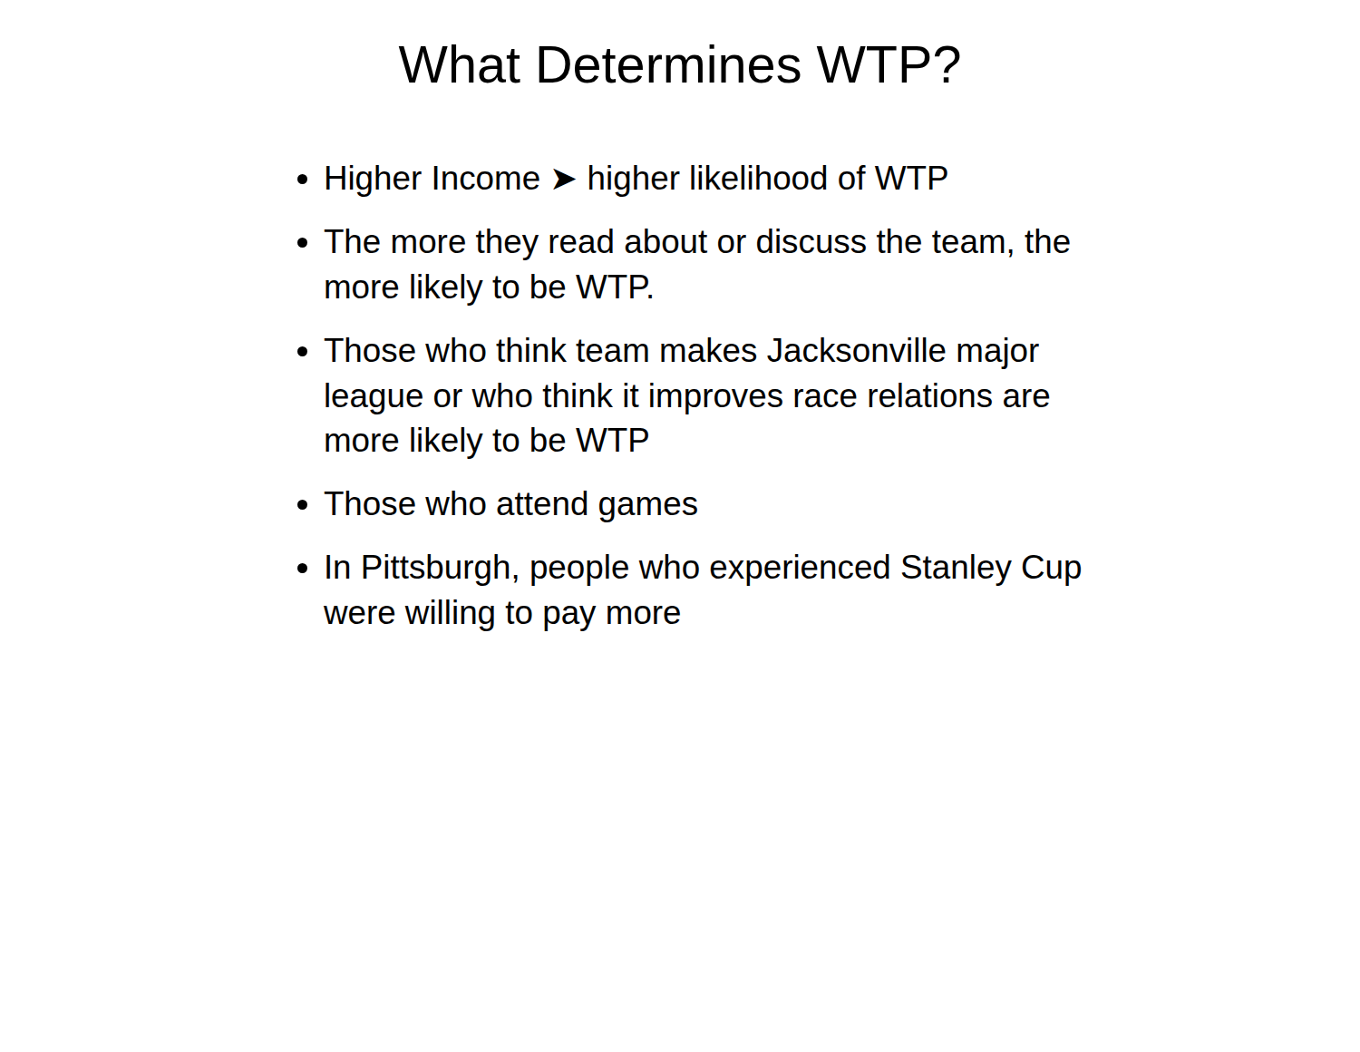What Determines WTP?
Higher Income ➤ higher likelihood of WTP
The more they read about or discuss the team, the more likely to be WTP.
Those who think team makes Jacksonville major league or who think it improves race relations are more likely to be WTP
Those who attend games
In Pittsburgh, people who experienced Stanley Cup were willing to pay more